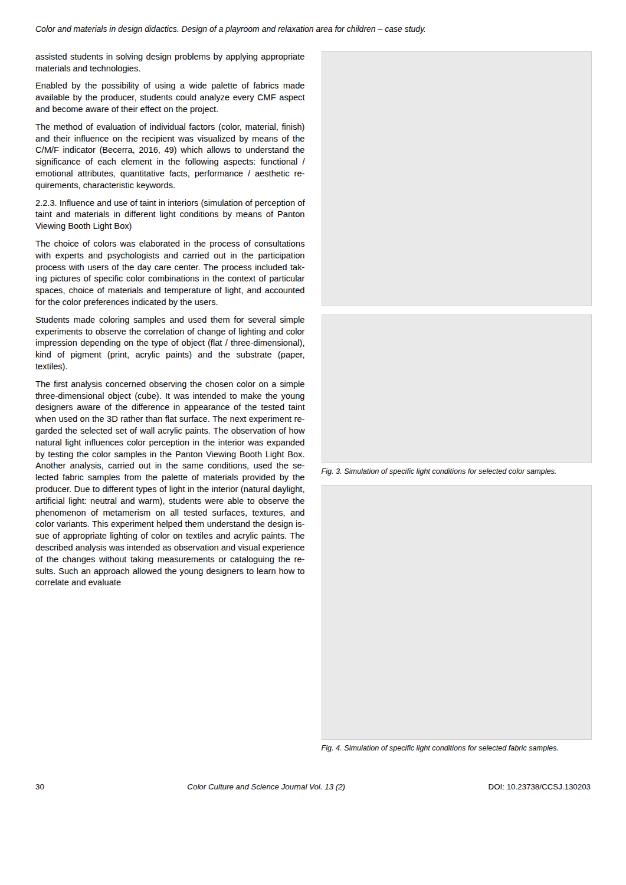Color and materials in design didactics. Design of a playroom and relaxation area for children – case study.
assisted students in solving design problems by applying appropriate materials and technologies.
Enabled by the possibility of using a wide palette of fabrics made available by the producer, students could analyze every CMF aspect and become aware of their effect on the project.
The method of evaluation of individual factors (color, material, finish) and their influence on the recipient was visualized by means of the C/M/F indicator (Becerra, 2016, 49) which allows to understand the significance of each element in the following aspects: functional / emotional attributes, quantitative facts, performance / aesthetic requirements, characteristic keywords.
2.2.3. Influence and use of taint in interiors (simulation of perception of taint and materials in different light conditions by means of Panton Viewing Booth Light Box)
The choice of colors was elaborated in the process of consultations with experts and psychologists and carried out in the participation process with users of the day care center. The process included taking pictures of specific color combinations in the context of particular spaces, choice of materials and temperature of light, and accounted for the color preferences indicated by the users.
Students made coloring samples and used them for several simple experiments to observe the correlation of change of lighting and color impression depending on the type of object (flat / three-dimensional), kind of pigment (print, acrylic paints) and the substrate (paper, textiles).
The first analysis concerned observing the chosen color on a simple three-dimensional object (cube). It was intended to make the young designers aware of the difference in appearance of the tested taint when used on the 3D rather than flat surface. The next experiment regarded the selected set of wall acrylic paints. The observation of how natural light influences color perception in the interior was expanded by testing the color samples in the Panton Viewing Booth Light Box. Another analysis, carried out in the same conditions, used the selected fabric samples from the palette of materials provided by the producer. Due to different types of light in the interior (natural daylight, artificial light: neutral and warm), students were able to observe the phenomenon of metamerism on all tested surfaces, textures, and color variants. This experiment helped them understand the design issue of appropriate lighting of color on textiles and acrylic paints. The described analysis was intended as observation and visual experience of the changes without taking measurements or cataloguing the results. Such an approach allowed the young designers to learn how to correlate and evaluate
Fig. 3. Simulation of specific light conditions for selected color samples.
Fig. 4. Simulation of specific light conditions for selected fabric samples.
30 Color Culture and Science Journal Vol. 13 (2) DOI: 10.23738/CCSJ.130203